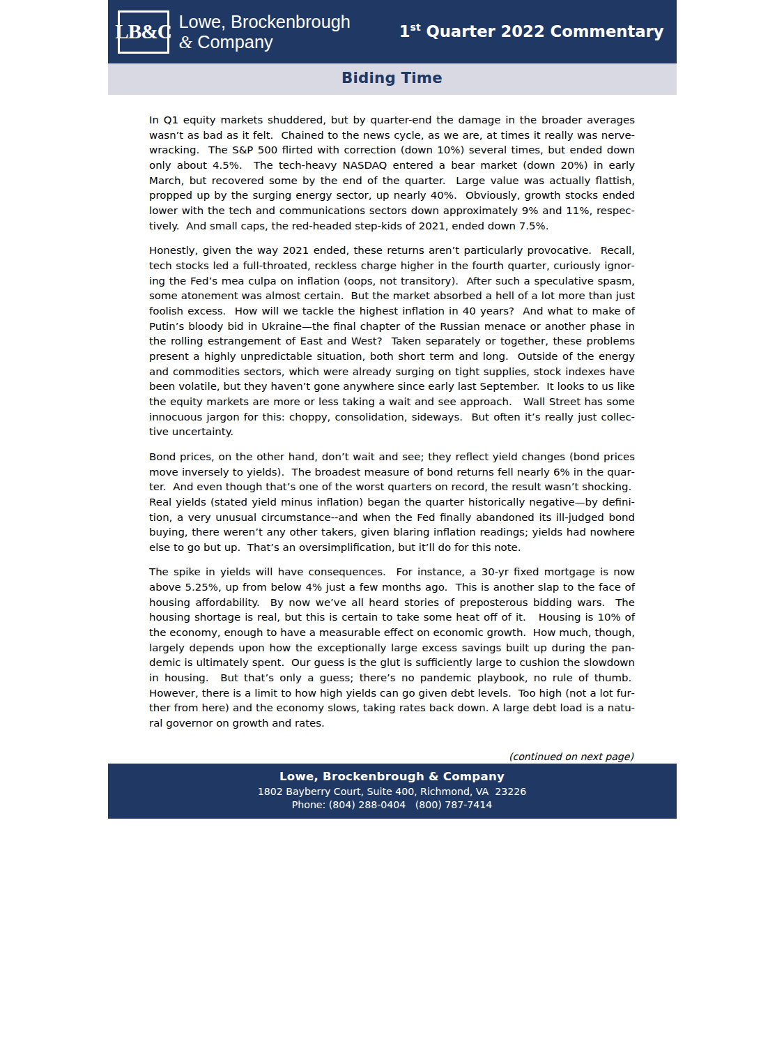LB&C
Lowe, Brockenbrough
& Company
1st Quarter 2022 Commentary
Biding Time
In Q1 equity markets shuddered, but by quarter-end the damage in the broader averages wasn’t as bad as it felt. Chained to the news cycle, as we are, at times it really was nerve-wracking. The S&P 500 flirted with correction (down 10%) several times, but ended down only about 4.5%. The tech-heavy NASDAQ entered a bear market (down 20%) in early March, but recovered some by the end of the quarter. Large value was actually flattish, propped up by the surging energy sector, up nearly 40%. Obviously, growth stocks ended lower with the tech and communications sectors down approximately 9% and 11%, respectively. And small caps, the red-headed step-kids of 2021, ended down 7.5%.
Honestly, given the way 2021 ended, these returns aren’t particularly provocative. Recall, tech stocks led a full-throated, reckless charge higher in the fourth quarter, curiously ignoring the Fed’s mea culpa on inflation (oops, not transitory). After such a speculative spasm, some atonement was almost certain. But the market absorbed a hell of a lot more than just foolish excess. How will we tackle the highest inflation in 40 years? And what to make of Putin’s bloody bid in Ukraine—the final chapter of the Russian menace or another phase in the rolling estrangement of East and West? Taken separately or together, these problems present a highly unpredictable situation, both short term and long. Outside of the energy and commodities sectors, which were already surging on tight supplies, stock indexes have been volatile, but they haven’t gone anywhere since early last September. It looks to us like the equity markets are more or less taking a wait and see approach. Wall Street has some innocuous jargon for this: choppy, consolidation, sideways. But often it’s really just collective uncertainty.
Bond prices, on the other hand, don’t wait and see; they reflect yield changes (bond prices move inversely to yields). The broadest measure of bond returns fell nearly 6% in the quarter. And even though that’s one of the worst quarters on record, the result wasn’t shocking. Real yields (stated yield minus inflation) began the quarter historically negative—by definition, a very unusual circumstance--and when the Fed finally abandoned its ill-judged bond buying, there weren’t any other takers, given blaring inflation readings; yields had nowhere else to go but up. That’s an oversimplification, but it’ll do for this note.
The spike in yields will have consequences. For instance, a 30-yr fixed mortgage is now above 5.25%, up from below 4% just a few months ago. This is another slap to the face of housing affordability. By now we’ve all heard stories of preposterous bidding wars. The housing shortage is real, but this is certain to take some heat off of it. Housing is 10% of the economy, enough to have a measurable effect on economic growth. How much, though, largely depends upon how the exceptionally large excess savings built up during the pandemic is ultimately spent. Our guess is the glut is sufficiently large to cushion the slowdown in housing. But that’s only a guess; there’s no pandemic playbook, no rule of thumb. However, there is a limit to how high yields can go given debt levels. Too high (not a lot further from here) and the economy slows, taking rates back down. A large debt load is a natural governor on growth and rates.
(continued on next page)
Lowe, Brockenbrough & Company
1802 Bayberry Court, Suite 400, Richmond, VA 23226
Phone: (804) 288-0404 (800) 787-7414